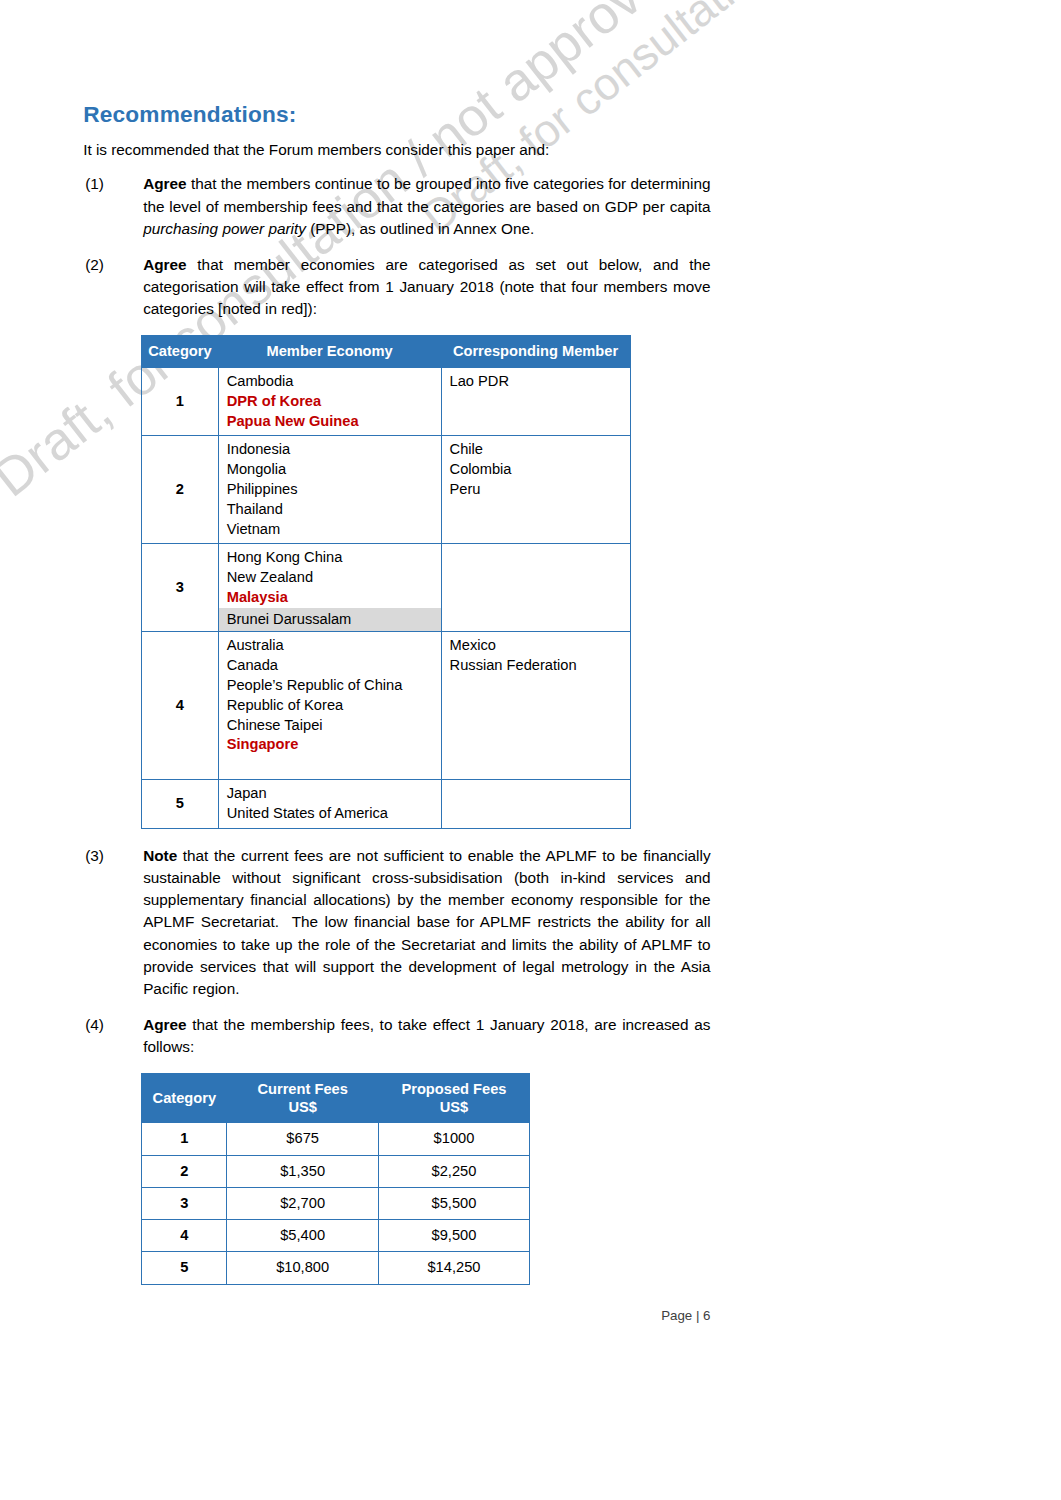Draft, for consultation / not approved
Draft, for consultation / not approved
Recommendations:
It is recommended that the Forum members consider this paper and:
(1)
Agree that the members continue to be grouped into five categories for determining the level of membership fees and that the categories are based on GDP per capita purchasing power parity (PPP), as outlined in Annex One.
(2)
Agree that member economies are categorised as set out below, and the categorisation will take effect from 1 January 2018 (note that four members move categories [noted in red]):
| Category | Member Economy | Corresponding Member |
| --- | --- | --- |
| 1 | Cambodia DPR of Korea Papua New Guinea | Lao PDR |
| 2 | Indonesia Mongolia Philippines Thailand Vietnam | Chile Colombia Peru |
| 3 | Hong Kong China New Zealand Malaysia Brunei Darussalam | |
| 4 | Australia Canada People’s Republic of China Republic of Korea Chinese Taipei Singapore | Mexico Russian Federation |
| 5 | Japan United States of America | |
(3)
Note that the current fees are not sufficient to enable the APLMF to be financially sustainable without significant cross-subsidisation (both in-kind services and supplementary financial allocations) by the member economy responsible for the APLMF Secretariat. The low financial base for APLMF restricts the ability for all economies to take up the role of the Secretariat and limits the ability of APLMF to provide services that will support the development of legal metrology in the Asia Pacific region.
(4)
Agree that the membership fees, to take effect 1 January 2018, are increased as follows:
| Category | Current Fees US$ | Proposed Fees US$ |
| --- | --- | --- |
| 1 | $675 | $1000 |
| 2 | $1,350 | $2,250 |
| 3 | $2,700 | $5,500 |
| 4 | $5,400 | $9,500 |
| 5 | $10,800 | $14,250 |
Page | 6